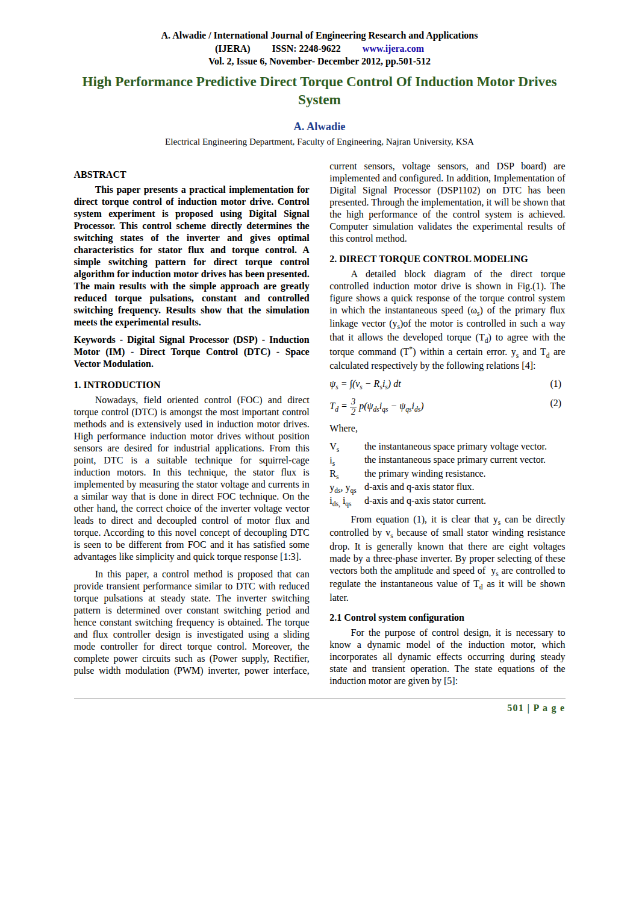A. Alwadie / International Journal of Engineering Research and Applications (IJERA) ISSN: 2248-9622 www.ijera.com Vol. 2, Issue 6, November- December 2012, pp.501-512
High Performance Predictive Direct Torque Control Of Induction Motor Drives System
A. Alwadie
Electrical Engineering Department, Faculty of Engineering, Najran University, KSA
Abstract
This paper presents a practical implementation for direct torque control of induction motor drive. Control system experiment is proposed using Digital Signal Processor. This control scheme directly determines the switching states of the inverter and gives optimal characteristics for stator flux and torque control. A simple switching pattern for direct torque control algorithm for induction motor drives has been presented. The main results with the simple approach are greatly reduced torque pulsations, constant and controlled switching frequency. Results show that the simulation meets the experimental results.
Keywords - Digital Signal Processor (DSP) - Induction Motor (IM) - Direct Torque Control (DTC) - Space Vector Modulation.
1. Introduction
Nowadays, field oriented control (FOC) and direct torque control (DTC) is amongst the most important control methods and is extensively used in induction motor drives. High performance induction motor drives without position sensors are desired for industrial applications. From this point, DTC is a suitable technique for squirrel-cage induction motors. In this technique, the stator flux is implemented by measuring the stator voltage and currents in a similar way that is done in direct FOC technique. On the other hand, the correct choice of the inverter voltage vector leads to direct and decoupled control of motor flux and torque. According to this novel concept of decoupling DTC is seen to be different from FOC and it has satisfied some advantages like simplicity and quick torque response [1:3].
In this paper, a control method is proposed that can provide transient performance similar to DTC with reduced torque pulsations at steady state. The inverter switching pattern is determined over constant switching period and hence constant switching frequency is obtained. The torque and flux controller design is investigated using a sliding mode controller for direct torque control. Moreover, the complete power circuits such as (Power supply, Rectifier, pulse width modulation (PWM) inverter, power interface, current sensors, voltage sensors, and DSP board) are implemented and configured. In addition, Implementation of Digital Signal Processor (DSP1102) on DTC has been presented. Through the implementation, it will be shown that the high performance of the control system is achieved. Computer simulation validates the experimental results of this control method.
2. Direct Torque Control Modeling
A detailed block diagram of the direct torque controlled induction motor drive is shown in Fig.(1). The figure shows a quick response of the torque control system in which the instantaneous speed (ωs) of the primary flux linkage vector (ys)of the motor is controlled in such a way that it allows the developed torque (Td) to agree with the torque command (T*) within a certain error. ys and Td are calculated respectively by the following relations [4]:
ψs = ∫(vs − Rsis) dt (1)
Td = 32 p(ψdsiqs − ψqsids) (2)
Where,
Vs
the instantaneous space primary voltage vector.
is
the instantaneous space primary current vector.
Rs
the primary winding resistance.
yds, yqs
d-axis and q-axis stator flux.
ids, iqs
d-axis and q-axis stator current.
From equation (1), it is clear that ys can be directly controlled by vs because of small stator winding resistance drop. It is generally known that there are eight voltages made by a three-phase inverter. By proper selecting of these vectors both the amplitude and speed of ys are controlled to regulate the instantaneous value of Td as it will be shown later.
2.1 Control system configuration
For the purpose of control design, it is necessary to know a dynamic model of the induction motor, which incorporates all dynamic effects occurring during steady state and transient operation. The state equations of the induction motor are given by [5]:
501 | P a g e